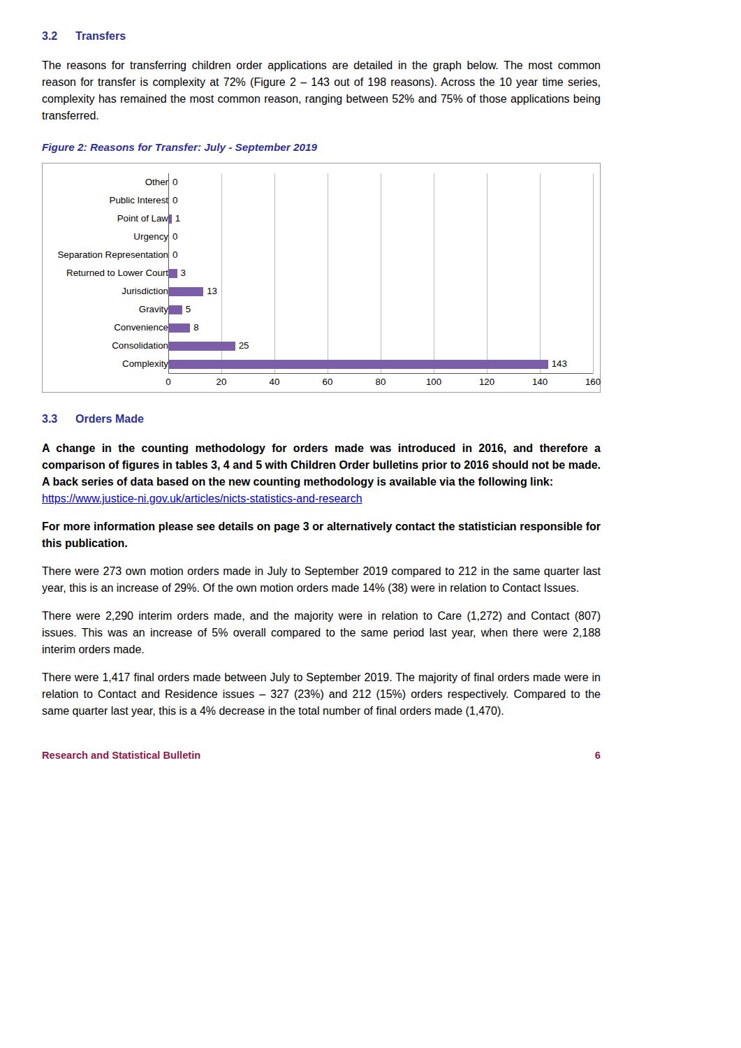3.2 Transfers
The reasons for transferring children order applications are detailed in the graph below. The most common reason for transfer is complexity at 72% (Figure 2 – 143 out of 198 reasons). Across the 10 year time series, complexity has remained the most common reason, ranging between 52% and 75% of those applications being transferred.
Figure 2: Reasons for Transfer: July - September 2019
| Other | 0 |
| Public Interest | 0 |
| Point of Law | 1 |
| Urgency | 0 |
| Separation Representation | 0 |
| Returned to Lower Court | 3 |
| Jurisdiction | 13 |
| Gravity | 5 |
| Convenience | 8 |
| Consolidation | 25 |
| Complexity | 143 |
0 20 40 60 80 100 120 140 160
3.3 Orders Made
A change in the counting methodology for orders made was introduced in 2016, and therefore a comparison of figures in tables 3, 4 and 5 with Children Order bulletins prior to 2016 should not be made. A back series of data based on the new counting methodology is available via the following link:
https://www.justice-ni.gov.uk/articles/nicts-statistics-and-research
For more information please see details on page 3 or alternatively contact the statistician responsible for this publication.
There were 273 own motion orders made in July to September 2019 compared to 212 in the same quarter last year, this is an increase of 29%. Of the own motion orders made 14% (38) were in relation to Contact Issues.
There were 2,290 interim orders made, and the majority were in relation to Care (1,272) and Contact (807) issues. This was an increase of 5% overall compared to the same period last year, when there were 2,188 interim orders made.
There were 1,417 final orders made between July to September 2019. The majority of final orders made were in relation to Contact and Residence issues – 327 (23%) and 212 (15%) orders respectively. Compared to the same quarter last year, this is a 4% decrease in the total number of final orders made (1,470).
Research and Statistical Bulletin 6